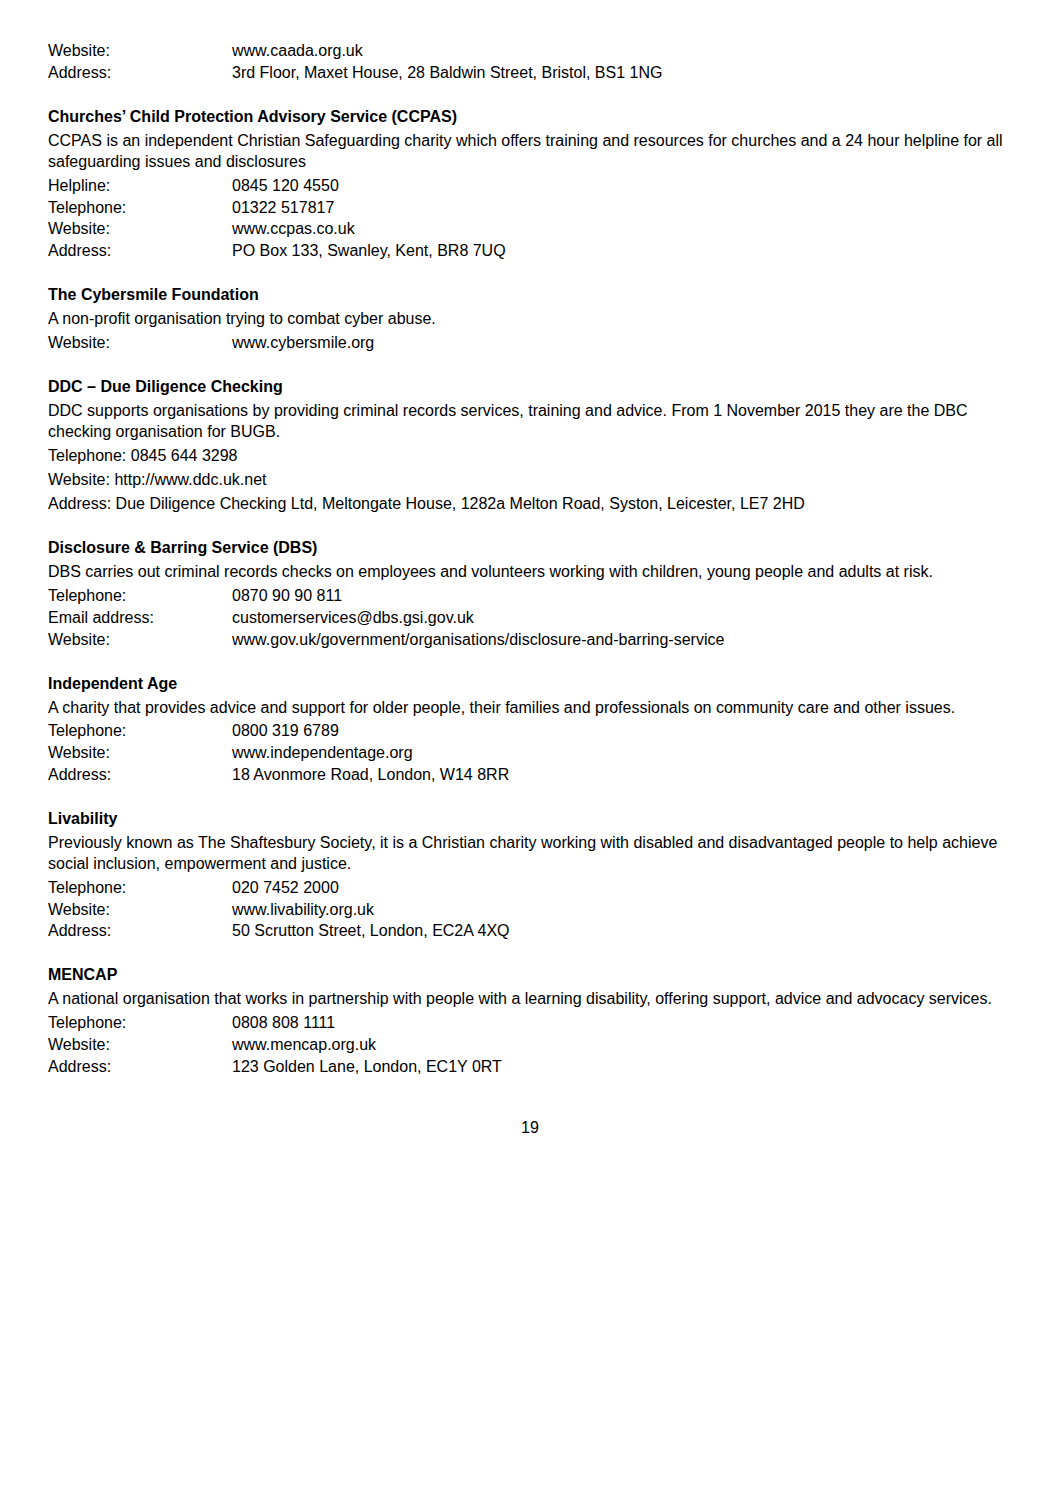| Website: | www.caada.org.uk |
| Address: | 3rd Floor, Maxet House, 28 Baldwin Street, Bristol, BS1 1NG |
Churches’ Child Protection Advisory Service (CCPAS)
CCPAS is an independent Christian Safeguarding charity which offers training and resources for churches and a 24 hour helpline for all safeguarding issues and disclosures
| Helpline: | 0845 120 4550 |
| Telephone: | 01322 517817 |
| Website: | www.ccpas.co.uk |
| Address: | PO Box 133, Swanley, Kent, BR8 7UQ |
The Cybersmile Foundation
A non-profit organisation trying to combat cyber abuse.
| Website: | www.cybersmile.org |
DDC – Due Diligence Checking
DDC supports organisations by providing criminal records services, training and advice. From 1 November 2015 they are the DBC checking organisation for BUGB.
Telephone: 0845 644 3298
Website: http://www.ddc.uk.net
Address: Due Diligence Checking Ltd, Meltongate House, 1282a Melton Road, Syston, Leicester, LE7 2HD
Disclosure & Barring Service (DBS)
DBS carries out criminal records checks on employees and volunteers working with children, young people and adults at risk.
| Telephone: | 0870 90 90 811 |
| Email address: | customerservices@dbs.gsi.gov.uk |
| Website: | www.gov.uk/government/organisations/disclosure-and-barring-service |
Independent Age
A charity that provides advice and support for older people, their families and professionals on community care and other issues.
| Telephone: | 0800 319 6789 |
| Website: | www.independentage.org |
| Address: | 18 Avonmore Road, London, W14 8RR |
Livability
Previously known as The Shaftesbury Society, it is a Christian charity working with disabled and disadvantaged people to help achieve social inclusion, empowerment and justice.
| Telephone: | 020 7452 2000 |
| Website: | www.livability.org.uk |
| Address: | 50 Scrutton Street, London, EC2A 4XQ |
MENCAP
A national organisation that works in partnership with people with a learning disability, offering support, advice and advocacy services.
| Telephone: | 0808 808 1111 |
| Website: | www.mencap.org.uk |
| Address: | 123 Golden Lane, London, EC1Y 0RT |
19